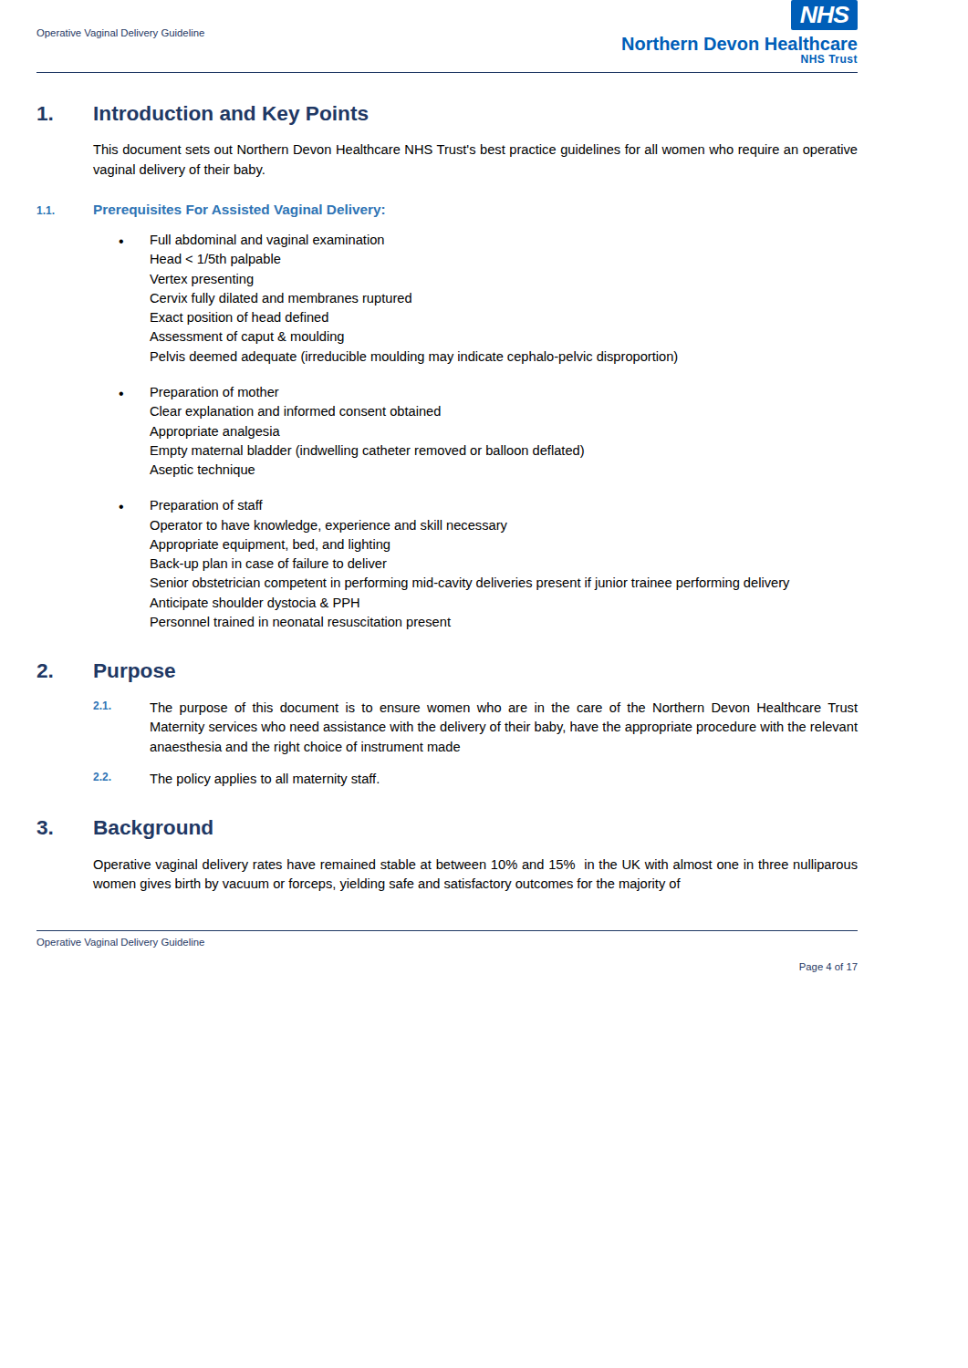Operative Vaginal Delivery Guideline
NHS
Northern Devon Healthcare
NHS Trust
1. Introduction and Key Points
This document sets out Northern Devon Healthcare NHS Trust's best practice guidelines for all women who require an operative vaginal delivery of their baby.
1.1. Prerequisites For Assisted Vaginal Delivery:
Full abdominal and vaginal examination
Head < 1/5th palpable
Vertex presenting
Cervix fully dilated and membranes ruptured
Exact position of head defined
Assessment of caput & moulding
Pelvis deemed adequate (irreducible moulding may indicate cephalo-pelvic disproportion)
Preparation of mother
Clear explanation and informed consent obtained
Appropriate analgesia
Empty maternal bladder (indwelling catheter removed or balloon deflated)
Aseptic technique
Preparation of staff
Operator to have knowledge, experience and skill necessary
Appropriate equipment, bed, and lighting
Back-up plan in case of failure to deliver
Senior obstetrician competent in performing mid-cavity deliveries present if junior trainee performing delivery
Anticipate shoulder dystocia & PPH
Personnel trained in neonatal resuscitation present
2. Purpose
2.1. The purpose of this document is to ensure women who are in the care of the Northern Devon Healthcare Trust Maternity services who need assistance with the delivery of their baby, have the appropriate procedure with the relevant anaesthesia and the right choice of instrument made
2.2. The policy applies to all maternity staff.
3. Background
Operative vaginal delivery rates have remained stable at between 10% and 15% in the UK with almost one in three nulliparous women gives birth by vacuum or forceps, yielding safe and satisfactory outcomes for the majority of
Operative Vaginal Delivery Guideline
Page 4 of 17